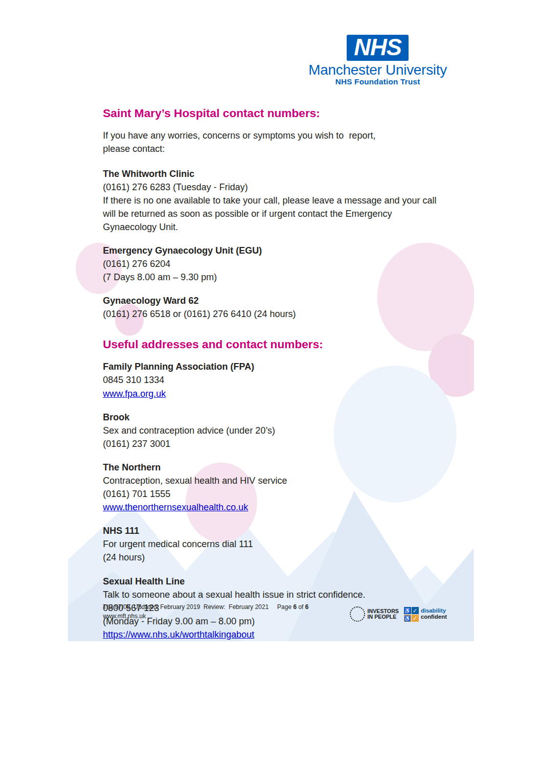NHS
Manchester University
NHS Foundation Trust
Saint Mary’s Hospital contact numbers:
If you have any worries, concerns or symptoms you wish to report, please contact:
The Whitworth Clinic
(0161) 276 6283 (Tuesday - Friday)
If there is no one available to take your call, please leave a message and your call will be returned as soon as possible or if urgent contact the Emergency Gynaecology Unit.
Emergency Gynaecology Unit (EGU)
(0161) 276 6204
(7 Days 8.00 am – 9.30 pm)
Gynaecology Ward 62
(0161) 276 6518 or (0161) 276 6410 (24 hours)
Useful addresses and contact numbers:
Family Planning Association (FPA)
0845 310 1334
www.fpa.org.uk
Brook
Sex and contraception advice (under 20’s)
(0161) 237 3001
The Northern
Contraception, sexual health and HIV service
(0161) 701 1555
www.thenorthernsexualhealth.co.uk
NHS 111
For urgent medical concerns dial 111
(24 hours)
Sexual Health Line
Talk to someone about a sexual health issue in strict confidence.
0800 567 123
(Monday - Friday 9.00 am – 8.00 pm)
https://www.nhs.uk/worthtalkingabout
TIG 97/08 Updated: February 2019 Review: February 2021 Page 6 of 6 www.mft.nhs.uk
INVESTORS
IN PEOPLE
♿✓♿✓
disability
confident